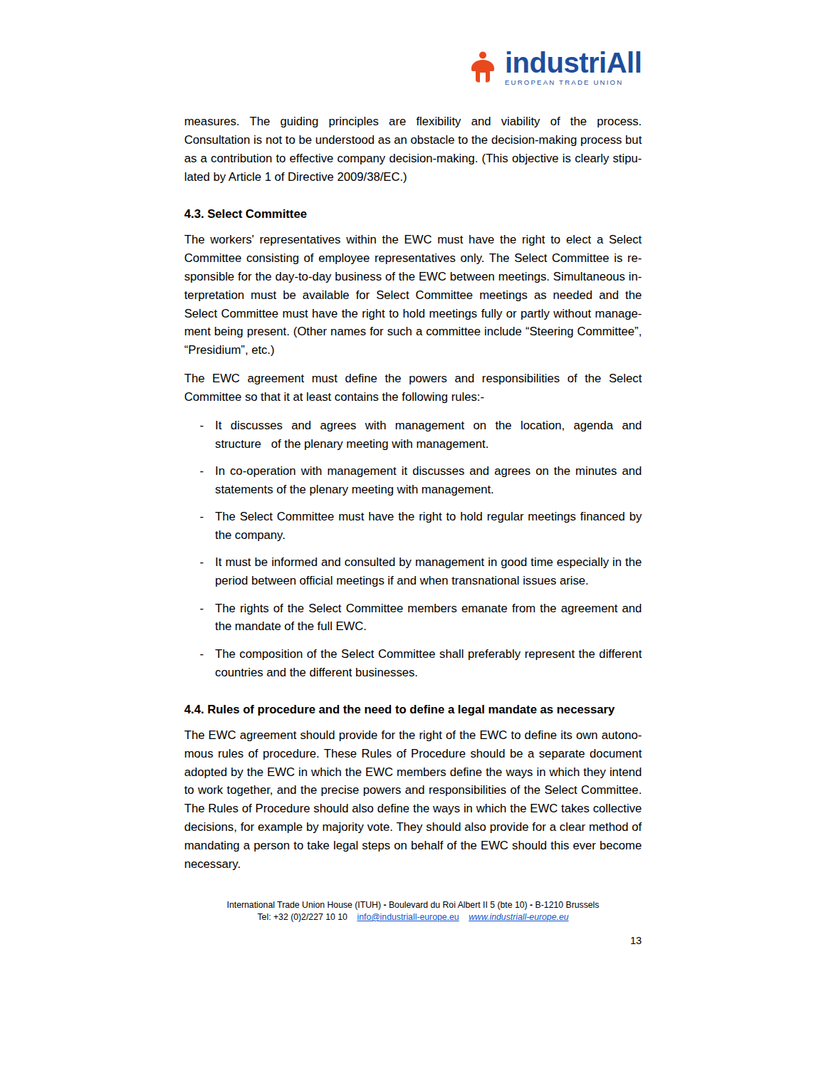industriAll
European Trade Union
measures. The guiding principles are flexibility and viability of the process. Consultation is not to be understood as an obstacle to the decision-making process but as a contribution to effective company decision-making. (This objective is clearly stipulated by Article 1 of Directive 2009/38/EC.)
4.3. Select Committee
The workers' representatives within the EWC must have the right to elect a Select Committee consisting of employee representatives only. The Select Committee is responsible for the day-to-day business of the EWC between meetings. Simultaneous interpretation must be available for Select Committee meetings as needed and the Select Committee must have the right to hold meetings fully or partly without management being present. (Other names for such a committee include “Steering Committee”, “Presidium”, etc.)
The EWC agreement must define the powers and responsibilities of the Select Committee so that it at least contains the following rules:-
It discusses and agrees with management on the location, agenda and structure of the plenary meeting with management.
In co-operation with management it discusses and agrees on the minutes and statements of the plenary meeting with management.
The Select Committee must have the right to hold regular meetings financed by the company.
It must be informed and consulted by management in good time especially in the period between official meetings if and when transnational issues arise.
The rights of the Select Committee members emanate from the agreement and the mandate of the full EWC.
The composition of the Select Committee shall preferably represent the different countries and the different businesses.
4.4. Rules of procedure and the need to define a legal mandate as necessary
The EWC agreement should provide for the right of the EWC to define its own autonomous rules of procedure. These Rules of Procedure should be a separate document adopted by the EWC in which the EWC members define the ways in which they intend to work together, and the precise powers and responsibilities of the Select Committee. The Rules of Procedure should also define the ways in which the EWC takes collective decisions, for example by majority vote. They should also provide for a clear method of mandating a person to take legal steps on behalf of the EWC should this ever become necessary.
International Trade Union House (ITUH) - Boulevard du Roi Albert II 5 (bte 10) - B-1210 Brussels
Tel: +32 (0)2/227 10 10 info@industriall-europe.eu www.industriall-europe.eu
13